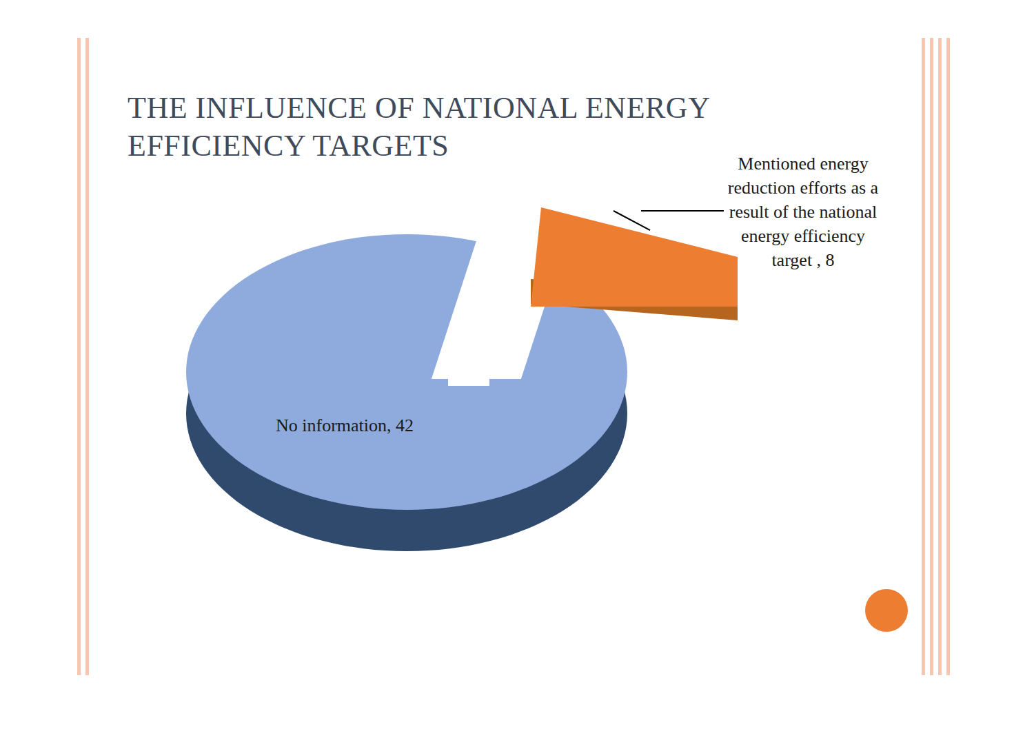The influence of national energy efficiency targets
Mentioned energy reduction efforts as a result of the national energy efficiency target , 8
No information, 42